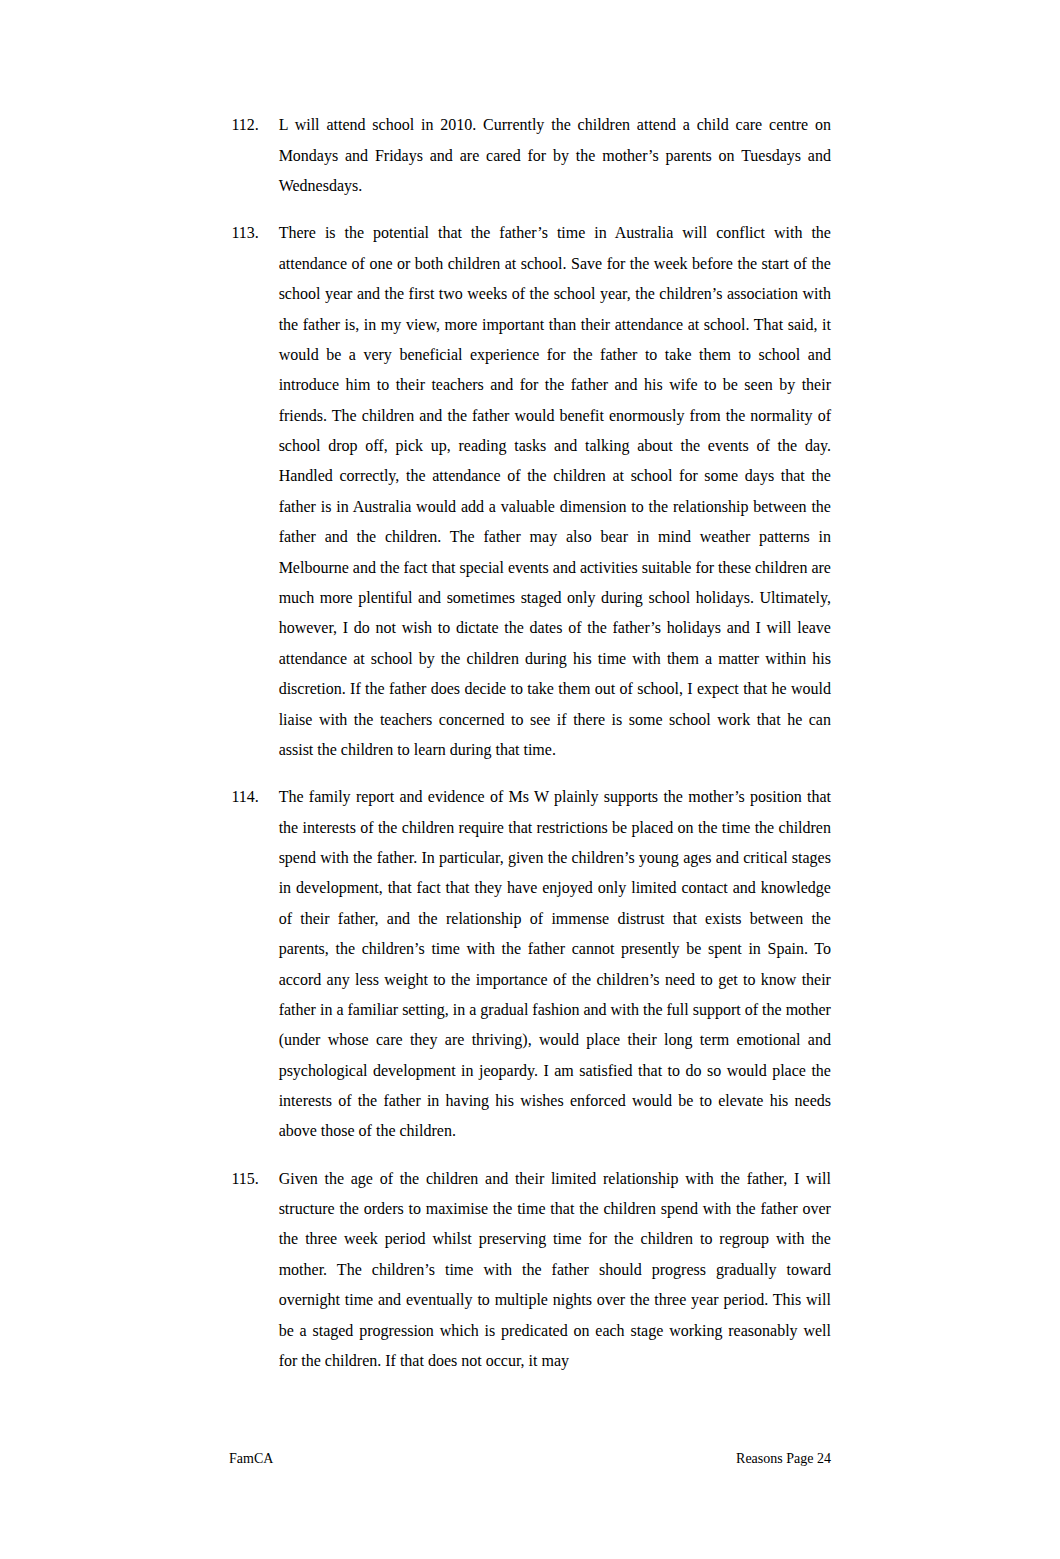112. L will attend school in 2010. Currently the children attend a child care centre on Mondays and Fridays and are cared for by the mother’s parents on Tuesdays and Wednesdays.
113. There is the potential that the father’s time in Australia will conflict with the attendance of one or both children at school. Save for the week before the start of the school year and the first two weeks of the school year, the children’s association with the father is, in my view, more important than their attendance at school. That said, it would be a very beneficial experience for the father to take them to school and introduce him to their teachers and for the father and his wife to be seen by their friends. The children and the father would benefit enormously from the normality of school drop off, pick up, reading tasks and talking about the events of the day. Handled correctly, the attendance of the children at school for some days that the father is in Australia would add a valuable dimension to the relationship between the father and the children. The father may also bear in mind weather patterns in Melbourne and the fact that special events and activities suitable for these children are much more plentiful and sometimes staged only during school holidays. Ultimately, however, I do not wish to dictate the dates of the father’s holidays and I will leave attendance at school by the children during his time with them a matter within his discretion. If the father does decide to take them out of school, I expect that he would liaise with the teachers concerned to see if there is some school work that he can assist the children to learn during that time.
114. The family report and evidence of Ms W plainly supports the mother’s position that the interests of the children require that restrictions be placed on the time the children spend with the father. In particular, given the children’s young ages and critical stages in development, that fact that they have enjoyed only limited contact and knowledge of their father, and the relationship of immense distrust that exists between the parents, the children’s time with the father cannot presently be spent in Spain. To accord any less weight to the importance of the children’s need to get to know their father in a familiar setting, in a gradual fashion and with the full support of the mother (under whose care they are thriving), would place their long term emotional and psychological development in jeopardy. I am satisfied that to do so would place the interests of the father in having his wishes enforced would be to elevate his needs above those of the children.
115. Given the age of the children and their limited relationship with the father, I will structure the orders to maximise the time that the children spend with the father over the three week period whilst preserving time for the children to regroup with the mother. The children’s time with the father should progress gradually toward overnight time and eventually to multiple nights over the three year period. This will be a staged progression which is predicated on each stage working reasonably well for the children. If that does not occur, it may
FamCA
Reasons Page 24